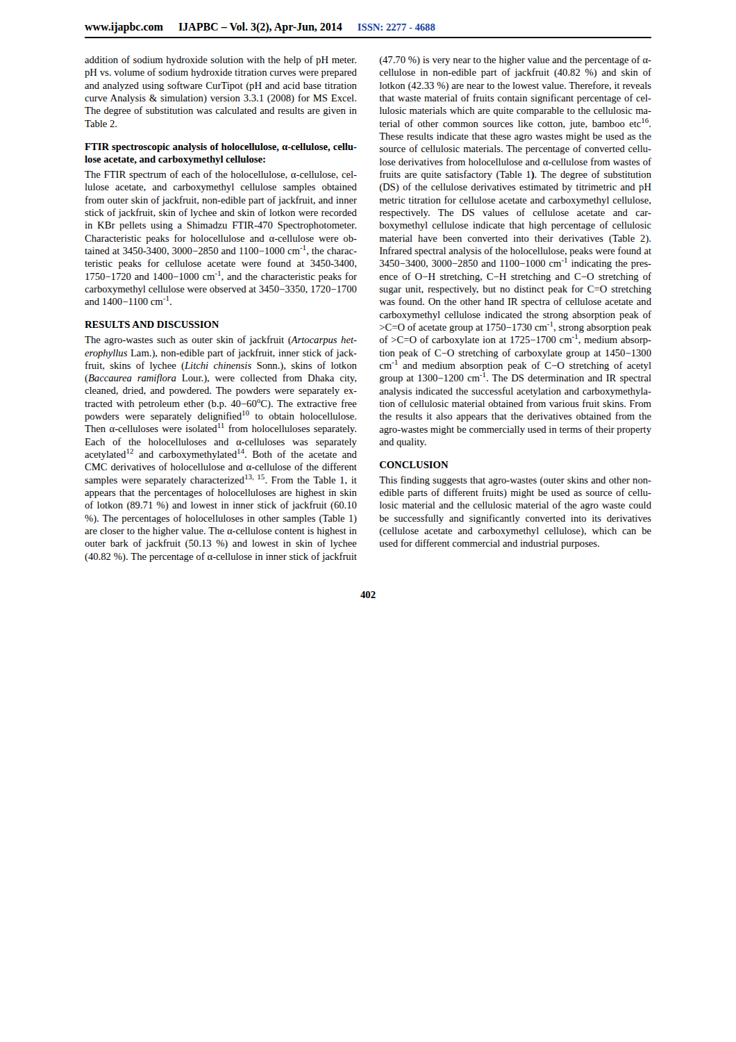www.ijapbc.com IJAPBC – Vol. 3(2), Apr-Jun, 2014 ISSN: 2277 - 4688
addition of sodium hydroxide solution with the help of pH meter. pH vs. volume of sodium hydroxide titration curves were prepared and analyzed using software CurTipot (pH and acid base titration curve Analysis & simulation) version 3.3.1 (2008) for MS Excel. The degree of substitution was calculated and results are given in Table 2.
FTIR spectroscopic analysis of holocellulose, α-cellulose, cellulose acetate, and carboxymethyl cellulose:
The FTIR spectrum of each of the holocellulose, α-cellulose, cellulose acetate, and carboxymethyl cellulose samples obtained from outer skin of jackfruit, non-edible part of jackfruit, and inner stick of jackfruit, skin of lychee and skin of lotkon were recorded in KBr pellets using a Shimadzu FTIR-470 Spectrophotometer. Characteristic peaks for holocellulose and α-cellulose were obtained at 3450-3400, 3000−2850 and 1100−1000 cm-1, the characteristic peaks for cellulose acetate were found at 3450-3400, 1750−1720 and 1400−1000 cm-1, and the characteristic peaks for carboxymethyl cellulose were observed at 3450−3350, 1720−1700 and 1400−1100 cm-1.
Results and Discussion
The agro-wastes such as outer skin of jackfruit (Artocarpus heterophyllus Lam.), non-edible part of jackfruit, inner stick of jackfruit, skins of lychee (Litchi chinensis Sonn.), skins of lotkon (Baccaurea ramiflora Lour.), were collected from Dhaka city, cleaned, dried, and powdered. The powders were separately extracted with petroleum ether (b.p. 40−60oC). The extractive free powders were separately delignified10 to obtain holocellulose. Then α-celluloses were isolated11 from holocelluloses separately. Each of the holocelluloses and α-celluloses was separately acetylated12 and carboxymethylated14. Both of the acetate and CMC derivatives of holocellulose and α-cellulose of the different samples were separately characterized13, 15. From the Table 1, it appears that the percentages of holocelluloses are highest in skin of lotkon (89.71 %) and lowest in inner stick of jackfruit (60.10 %). The percentages of holocelluloses in other samples (Table 1) are closer to the higher value. The α-cellulose content is highest in outer bark of jackfruit (50.13 %) and lowest in skin of lychee (40.82 %). The percentage of α-cellulose in inner stick of jackfruit (47.70 %) is very near to the higher value and the percentage of α-cellulose in non-edible part of jackfruit (40.82 %) and skin of lotkon (42.33 %) are near to the lowest value. Therefore, it reveals that waste material of fruits contain significant percentage of cellulosic materials which are quite comparable to the cellulosic material of other common sources like cotton, jute, bamboo etc16. These results indicate that these agro wastes might be used as the source of cellulosic materials. The percentage of converted cellulose derivatives from holocellulose and α-cellulose from wastes of fruits are quite satisfactory (Table 1). The degree of substitution (DS) of the cellulose derivatives estimated by titrimetric and pH metric titration for cellulose acetate and carboxymethyl cellulose, respectively. The DS values of cellulose acetate and carboxymethyl cellulose indicate that high percentage of cellulosic material have been converted into their derivatives (Table 2). Infrared spectral analysis of the holocellulose, peaks were found at 3450−3400, 3000−2850 and 1100−1000 cm-1 indicating the presence of O−H stretching, C−H stretching and C−O stretching of sugar unit, respectively, but no distinct peak for C=O stretching was found. On the other hand IR spectra of cellulose acetate and carboxymethyl cellulose indicated the strong absorption peak of >C=O of acetate group at 1750−1730 cm-1, strong absorption peak of >C=O of carboxylate ion at 1725−1700 cm-1, medium absorption peak of C−O stretching of carboxylate group at 1450−1300 cm-1 and medium absorption peak of C−O stretching of acetyl group at 1300−1200 cm-1. The DS determination and IR spectral analysis indicated the successful acetylation and carboxymethylation of cellulosic material obtained from various fruit skins. From the results it also appears that the derivatives obtained from the agro-wastes might be commercially used in terms of their property and quality.
Conclusion
This finding suggests that agro-wastes (outer skins and other non-edible parts of different fruits) might be used as source of cellulosic material and the cellulosic material of the agro waste could be successfully and significantly converted into its derivatives (cellulose acetate and carboxymethyl cellulose), which can be used for different commercial and industrial purposes.
402